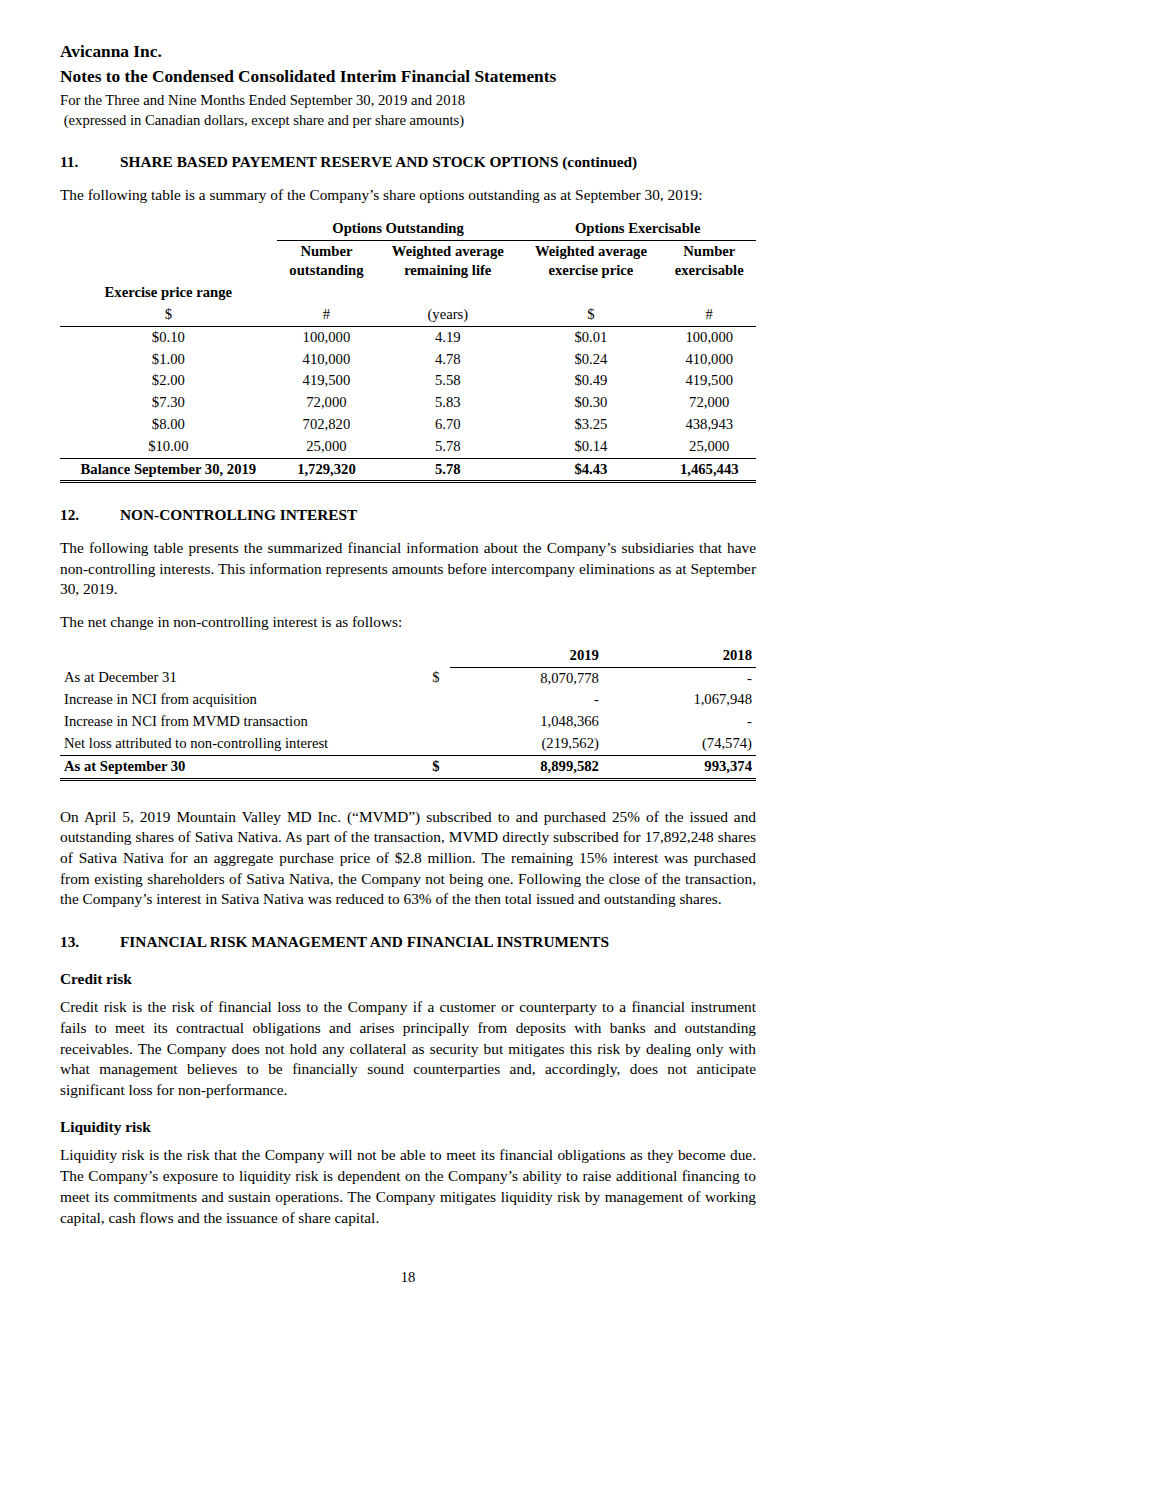Avicanna Inc.
Notes to the Condensed Consolidated Interim Financial Statements
For the Three and Nine Months Ended September 30, 2019 and 2018
(expressed in Canadian dollars, except share and per share amounts)
11. SHARE BASED PAYEMENT RESERVE AND STOCK OPTIONS (continued)
The following table is a summary of the Company’s share options outstanding as at September 30, 2019:
| | Options Outstanding | Options Exercisable |
| | Number outstanding | Weighted average remaining life | Weighted average exercise price | Number exercisable |
| Exercise price range | | | | |
| $ | # | (years) | $ | # |
| $0.10 | 100,000 | 4.19 | $0.01 | 100,000 |
| $1.00 | 410,000 | 4.78 | $0.24 | 410,000 |
| $2.00 | 419,500 | 5.58 | $0.49 | 419,500 |
| $7.30 | 72,000 | 5.83 | $0.30 | 72,000 |
| $8.00 | 702,820 | 6.70 | $3.25 | 438,943 |
| $10.00 | 25,000 | 5.78 | $0.14 | 25,000 |
| Balance September 30, 2019 | 1,729,320 | 5.78 | $4.43 | 1,465,443 |
12. NON-CONTROLLING INTEREST
The following table presents the summarized financial information about the Company’s subsidiaries that have non-controlling interests. This information represents amounts before intercompany eliminations as at September 30, 2019.
The net change in non-controlling interest is as follows:
| | | 2019 | 2018 |
| As at December 31 | $ | 8,070,778 | - |
| Increase in NCI from acquisition | | - | 1,067,948 |
| Increase in NCI from MVMD transaction | | 1,048,366 | - |
| Net loss attributed to non-controlling interest | | (219,562) | (74,574) |
| As at September 30 | $ | 8,899,582 | 993,374 |
On April 5, 2019 Mountain Valley MD Inc. (“MVMD”) subscribed to and purchased 25% of the issued and outstanding shares of Sativa Nativa. As part of the transaction, MVMD directly subscribed for 17,892,248 shares of Sativa Nativa for an aggregate purchase price of $2.8 million. The remaining 15% interest was purchased from existing shareholders of Sativa Nativa, the Company not being one. Following the close of the transaction, the Company’s interest in Sativa Nativa was reduced to 63% of the then total issued and outstanding shares.
13. FINANCIAL RISK MANAGEMENT AND FINANCIAL INSTRUMENTS
Credit risk
Credit risk is the risk of financial loss to the Company if a customer or counterparty to a financial instrument fails to meet its contractual obligations and arises principally from deposits with banks and outstanding receivables. The Company does not hold any collateral as security but mitigates this risk by dealing only with what management believes to be financially sound counterparties and, accordingly, does not anticipate significant loss for non-performance.
Liquidity risk
Liquidity risk is the risk that the Company will not be able to meet its financial obligations as they become due. The Company’s exposure to liquidity risk is dependent on the Company’s ability to raise additional financing to meet its commitments and sustain operations. The Company mitigates liquidity risk by management of working capital, cash flows and the issuance of share capital.
18